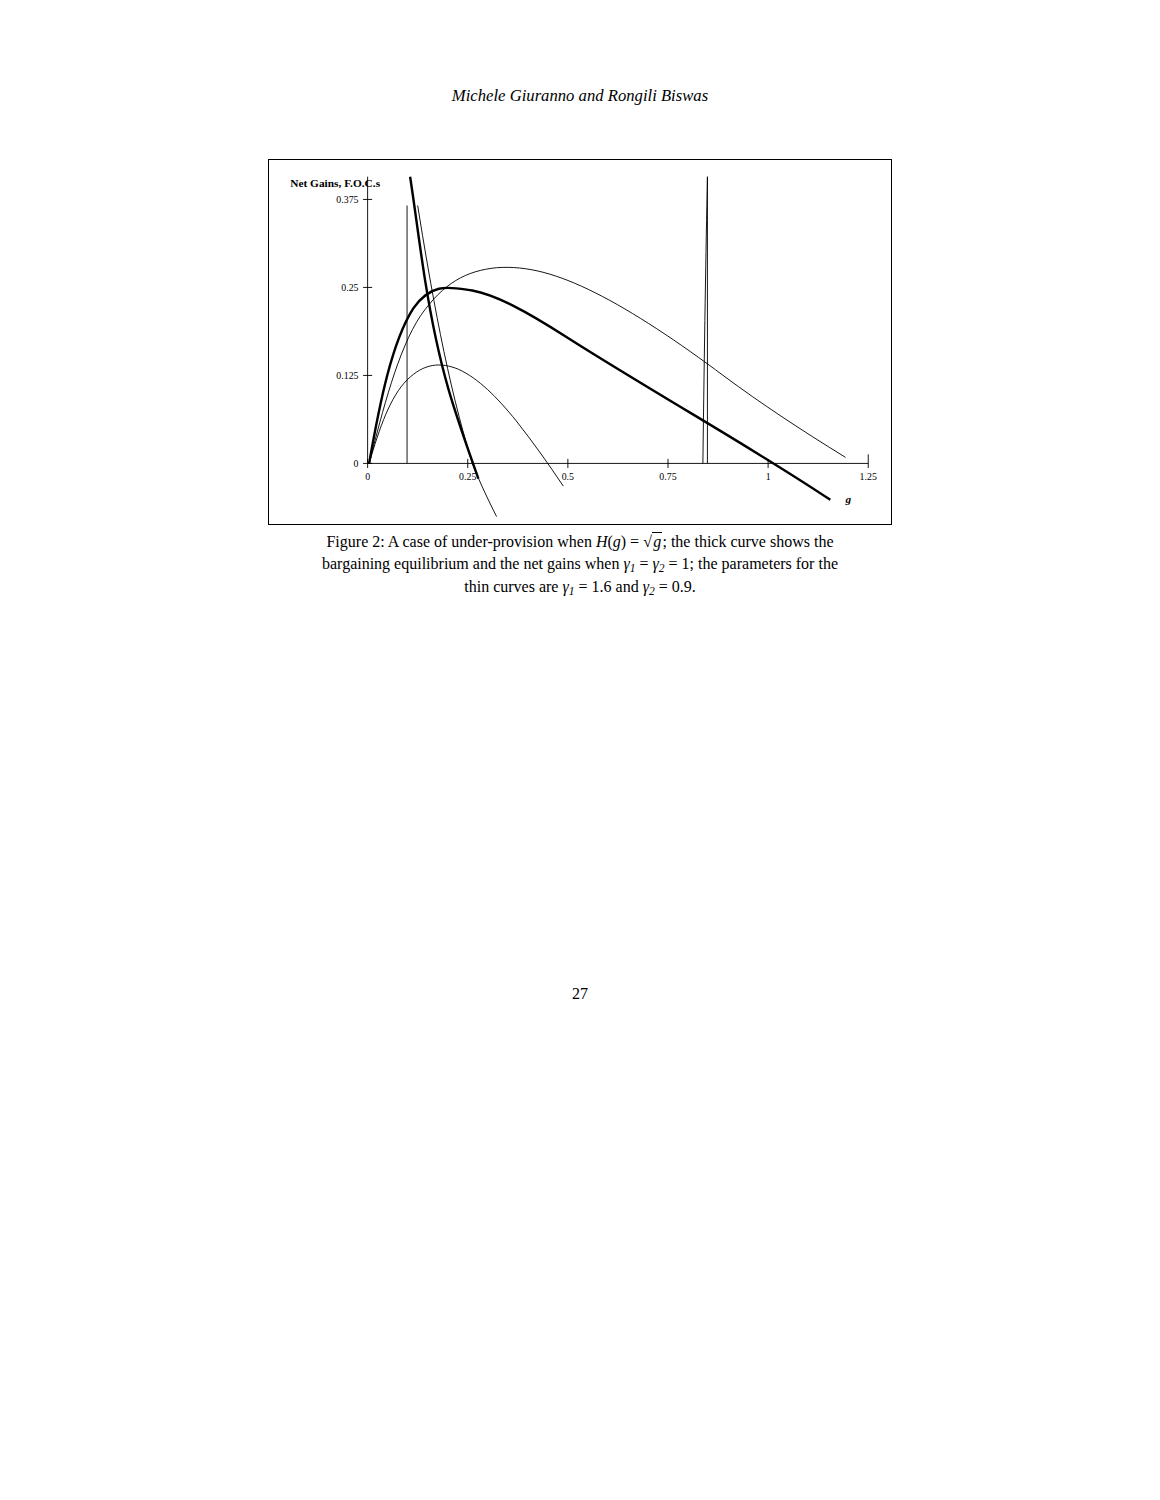Michele Giuranno and Rongili Biswas
Net Gains and F.O.C.s versus g Thick concave curve peaking near 0.25 at g about 0.22 and crossing zero near g = 1.2; thin concave curve peaking near 0.28; thin lower concave curve peaking near 0.15; two steeply falling curves representing first order conditions. Net Gains, F.O.C.s 0.375 0.25 0.125 0 0 0.25 0.5 0.75 1 1.25 g
Figure 2: A case of under-provision when H(g) = √g; the thick curve shows the bargaining equilibrium and the net gains when γ1 = γ2 = 1; the parameters for the thin curves are γ1 = 1.6 and γ2 = 0.9.
27